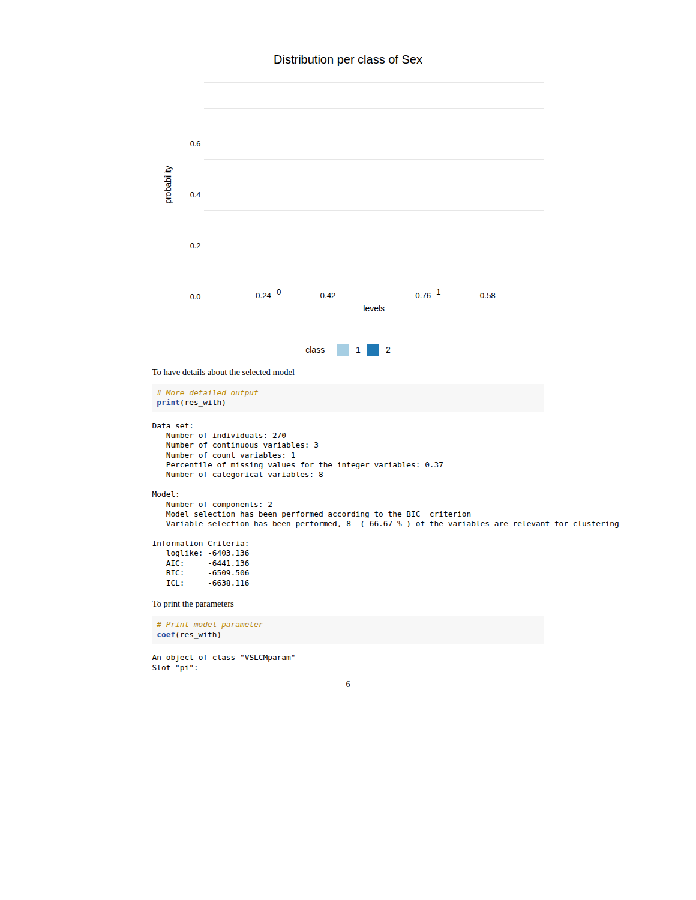Distribution per class of Sex
probability
0.6
0.4
0.2
0.0
0.24
0.42
0.76
0.58
0
1
levels
class 1 2
To have details about the selected model
# More detailed output
print(res_with)
Data set:
   Number of individuals: 270
   Number of continuous variables: 3
   Number of count variables: 1
   Percentile of missing values for the integer variables: 0.37
   Number of categorical variables: 8

Model:
   Number of components: 2
   Model selection has been performed according to the BIC  criterion
   Variable selection has been performed, 8  ( 66.67 % ) of the variables are relevant for clustering

Information Criteria:
   loglike: -6403.136
   AIC:     -6441.136
   BIC:     -6509.506
   ICL:     -6638.116
To print the parameters
# Print model parameter
coef(res_with)
An object of class "VSLCMparam"
Slot "pi":
6